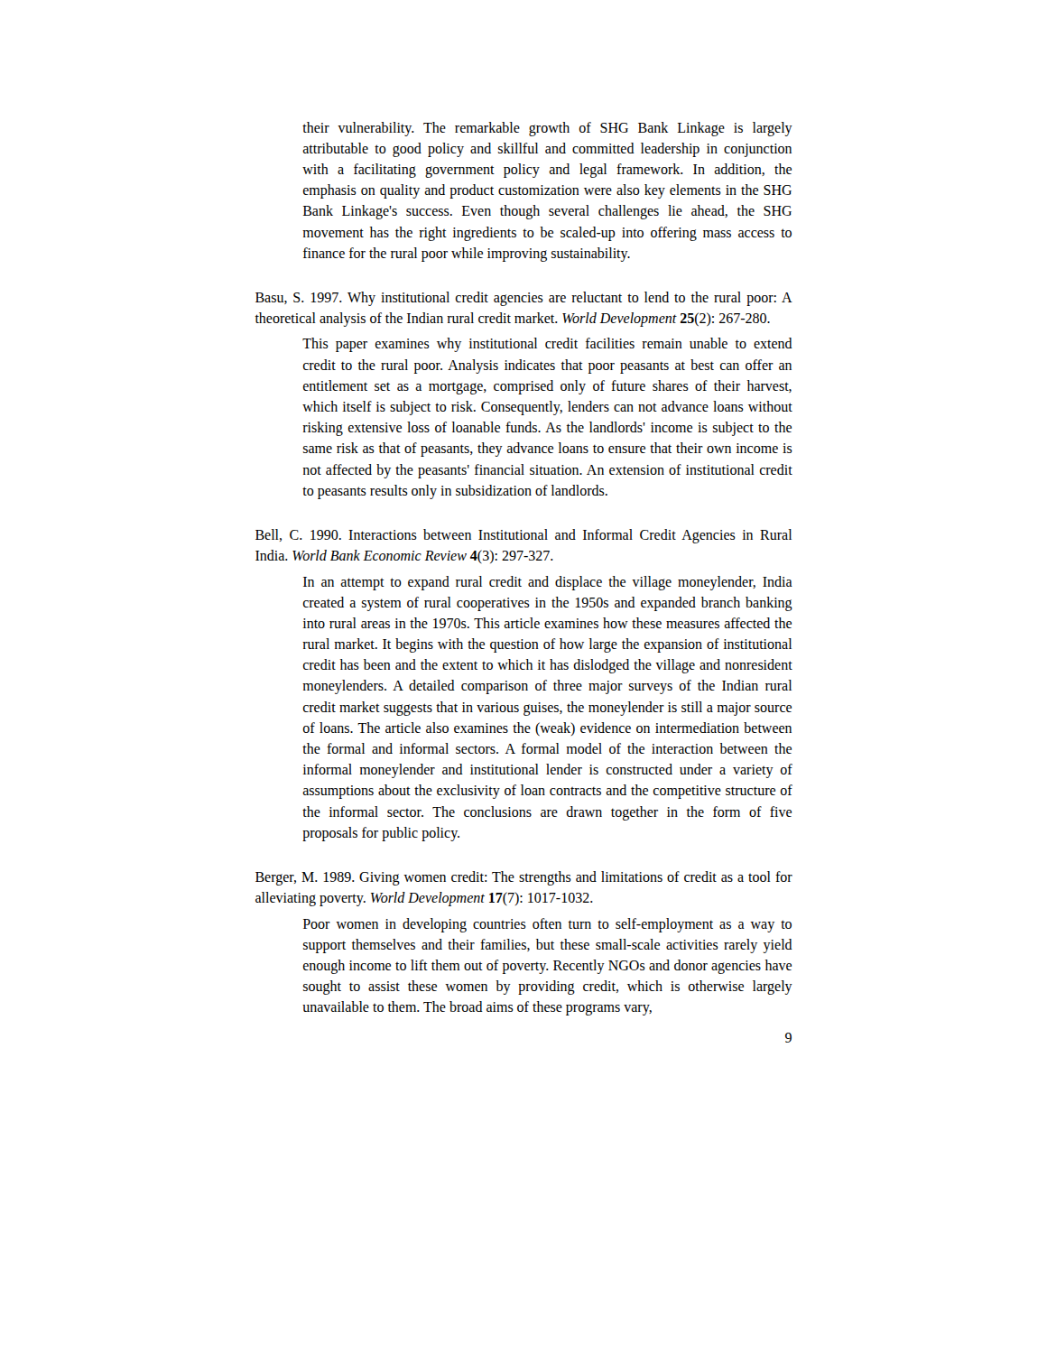their vulnerability. The remarkable growth of SHG Bank Linkage is largely attributable to good policy and skillful and committed leadership in conjunction with a facilitating government policy and legal framework. In addition, the emphasis on quality and product customization were also key elements in the SHG Bank Linkage's success. Even though several challenges lie ahead, the SHG movement has the right ingredients to be scaled-up into offering mass access to finance for the rural poor while improving sustainability.
Basu, S. 1997. Why institutional credit agencies are reluctant to lend to the rural poor: A theoretical analysis of the Indian rural credit market. World Development 25(2): 267-280.
This paper examines why institutional credit facilities remain unable to extend credit to the rural poor. Analysis indicates that poor peasants at best can offer an entitlement set as a mortgage, comprised only of future shares of their harvest, which itself is subject to risk. Consequently, lenders can not advance loans without risking extensive loss of loanable funds. As the landlords' income is subject to the same risk as that of peasants, they advance loans to ensure that their own income is not affected by the peasants' financial situation. An extension of institutional credit to peasants results only in subsidization of landlords.
Bell, C. 1990. Interactions between Institutional and Informal Credit Agencies in Rural India. World Bank Economic Review 4(3): 297-327.
In an attempt to expand rural credit and displace the village moneylender, India created a system of rural cooperatives in the 1950s and expanded branch banking into rural areas in the 1970s. This article examines how these measures affected the rural market. It begins with the question of how large the expansion of institutional credit has been and the extent to which it has dislodged the village and nonresident moneylenders. A detailed comparison of three major surveys of the Indian rural credit market suggests that in various guises, the moneylender is still a major source of loans. The article also examines the (weak) evidence on intermediation between the formal and informal sectors. A formal model of the interaction between the informal moneylender and institutional lender is constructed under a variety of assumptions about the exclusivity of loan contracts and the competitive structure of the informal sector. The conclusions are drawn together in the form of five proposals for public policy.
Berger, M. 1989. Giving women credit: The strengths and limitations of credit as a tool for alleviating poverty. World Development 17(7): 1017-1032.
Poor women in developing countries often turn to self-employment as a way to support themselves and their families, but these small-scale activities rarely yield enough income to lift them out of poverty. Recently NGOs and donor agencies have sought to assist these women by providing credit, which is otherwise largely unavailable to them. The broad aims of these programs vary,
9